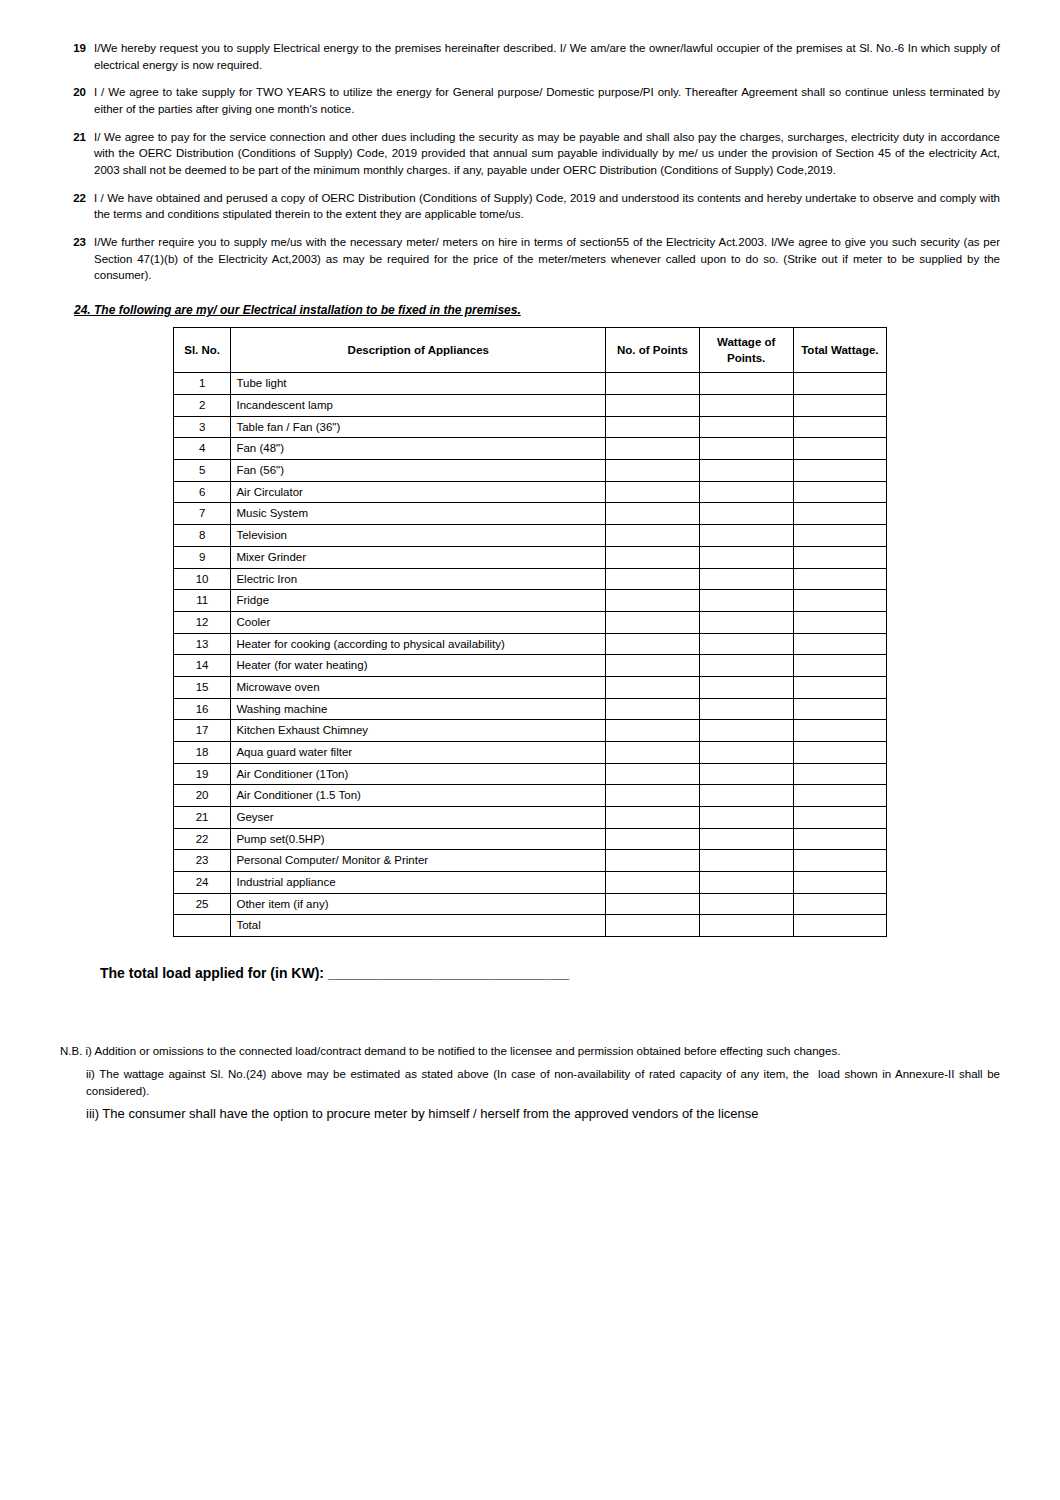19 I/We hereby request you to supply Electrical energy to the premises hereinafter described. I/ We am/are the owner/lawful occupier of the premises at Sl. No.-6 In which supply of electrical energy is now required.
20 I / We agree to take supply for TWO YEARS to utilize the energy for General purpose/ Domestic purpose/PI only. Thereafter Agreement shall so continue unless terminated by either of the parties after giving one month's notice.
21 I/ We agree to pay for the service connection and other dues including the security as may be payable and shall also pay the charges, surcharges, electricity duty in accordance with the OERC Distribution (Conditions of Supply) Code, 2019 provided that annual sum payable individually by me/ us under the provision of Section 45 of the electricity Act, 2003 shall not be deemed to be part of the minimum monthly charges. if any, payable under OERC Distribution (Conditions of Supply) Code,2019.
22 I / We have obtained and perused a copy of OERC Distribution (Conditions of Supply) Code, 2019 and understood its contents and hereby undertake to observe and comply with the terms and conditions stipulated therein to the extent they are applicable tome/us.
23 I/We further require you to supply me/us with the necessary meter/ meters on hire in terms of section55 of the Electricity Act.2003. I/We agree to give you such security (as per Section 47(1)(b) of the Electricity Act,2003) as may be required for the price of the meter/meters whenever called upon to do so. (Strike out if meter to be supplied by the consumer).
24. The following are my/ our Electrical installation to be fixed in the premises.
| Sl. No. | Description of Appliances | No. of Points | Wattage of Points. | Total Wattage. |
| --- | --- | --- | --- | --- |
| 1 | Tube light | | | |
| 2 | Incandescent lamp | | | |
| 3 | Table fan / Fan (36") | | | |
| 4 | Fan (48") | | | |
| 5 | Fan (56") | | | |
| 6 | Air Circulator | | | |
| 7 | Music System | | | |
| 8 | Television | | | |
| 9 | Mixer Grinder | | | |
| 10 | Electric Iron | | | |
| 11 | Fridge | | | |
| 12 | Cooler | | | |
| 13 | Heater for cooking (according to physical availability) | | | |
| 14 | Heater (for water heating) | | | |
| 15 | Microwave oven | | | |
| 16 | Washing machine | | | |
| 17 | Kitchen Exhaust Chimney | | | |
| 18 | Aqua guard water filter | | | |
| 19 | Air Conditioner (1Ton) | | | |
| 20 | Air Conditioner (1.5 Ton) | | | |
| 21 | Geyser | | | |
| 22 | Pump set(0.5HP) | | | |
| 23 | Personal Computer/ Monitor & Printer | | | |
| 24 | Industrial appliance | | | |
| 25 | Other item (if any) | | | |
| | Total | | | |
The total load applied for (in KW): _______________________________
N.B. i) Addition or omissions to the connected load/contract demand to be notified to the licensee and permission obtained before effecting such changes.
ii) The wattage against Sl. No.(24) above may be estimated as stated above (In case of non-availability of rated capacity of any item, the load shown in Annexure-II shall be considered).
iii) The consumer shall have the option to procure meter by himself / herself from the approved vendors of the license